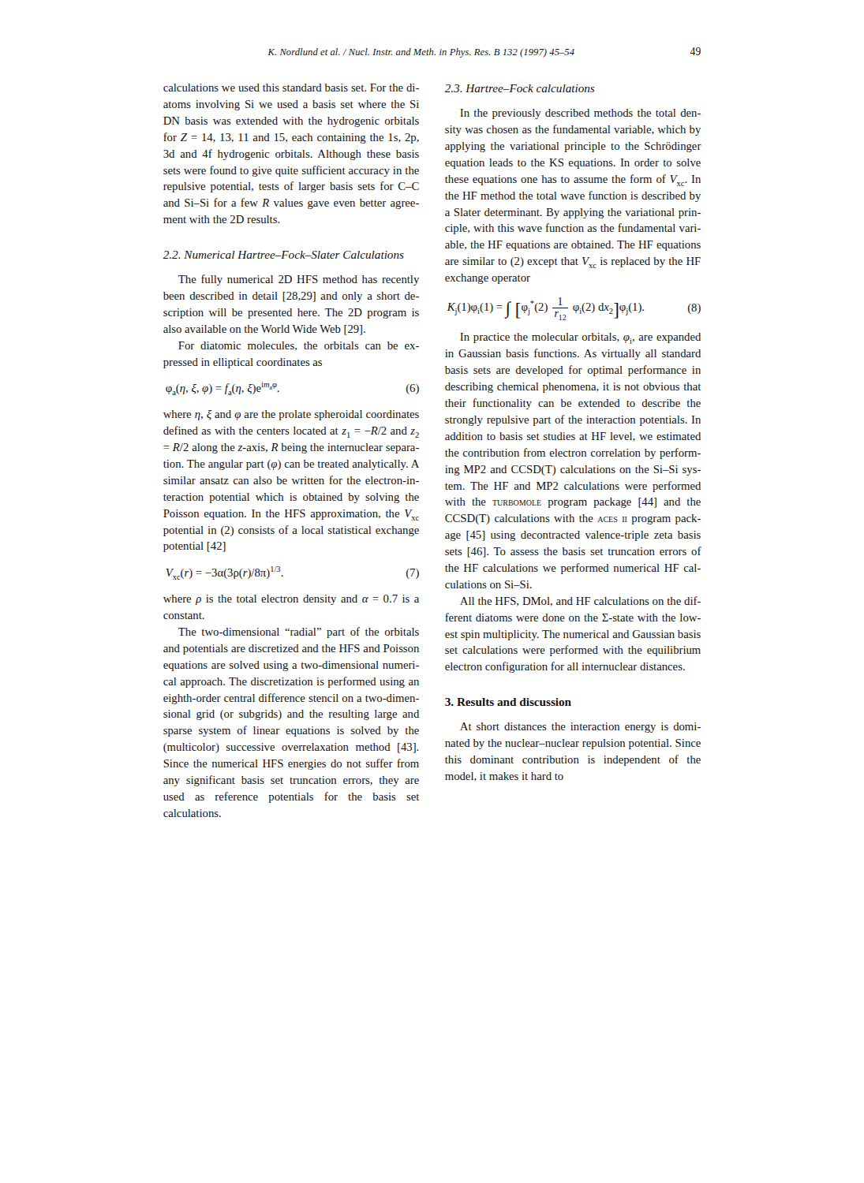K. Nordlund et al. / Nucl. Instr. and Meth. in Phys. Res. B 132 (1997) 45–54 49
calculations we used this standard basis set. For the diatoms involving Si we used a basis set where the Si DN basis was extended with the hydrogenic orbitals for Z = 14, 13, 11 and 15, each containing the 1s, 2p, 3d and 4f hydrogenic orbitals. Although these basis sets were found to give quite sufficient accuracy in the repulsive potential, tests of larger basis sets for C–C and Si–Si for a few R values gave even better agreement with the 2D results.
2.2. Numerical Hartree–Fock–Slater Calculations
The fully numerical 2D HFS method has recently been described in detail [28,29] and only a short description will be presented here. The 2D program is also available on the World Wide Web [29].
For diatomic molecules, the orbitals can be expressed in elliptical coordinates as
φa(η, ξ, φ) = fa(η, ξ)eimaφ. (6)
where η, ξ and φ are the prolate spheroidal coordinates defined as with the centers located at z1 = −R/2 and z2 = R/2 along the z-axis, R being the internuclear separation. The angular part (φ) can be treated analytically. A similar ansatz can also be written for the electron-interaction potential which is obtained by solving the Poisson equation. In the HFS approximation, the Vxc potential in (2) consists of a local statistical exchange potential [42]
Vxc(r) = −3α(3ρ(r)/8π)1/3. (7)
where ρ is the total electron density and α = 0.7 is a constant.
The two-dimensional “radial” part of the orbitals and potentials are discretized and the HFS and Poisson equations are solved using a two-dimensional numerical approach. The discretization is performed using an eighth-order central difference stencil on a two-dimensional grid (or subgrids) and the resulting large and sparse system of linear equations is solved by the (multicolor) successive overrelaxation method [43]. Since the numerical HFS energies do not suffer from any significant basis set truncation errors, they are used as reference potentials for the basis set calculations.
2.3. Hartree–Fock calculations
In the previously described methods the total density was chosen as the fundamental variable, which by applying the variational principle to the Schrödinger equation leads to the KS equations. In order to solve these equations one has to assume the form of Vxc. In the HF method the total wave function is described by a Slater determinant. By applying the variational principle, with this wave function as the fundamental variable, the HF equations are obtained. The HF equations are similar to (2) except that Vxc is replaced by the HF exchange operator
Kj(1)φi(1) = ∫ [φj*(2) 1 r12 φi(2) dx2] φj(1). (8)
In practice the molecular orbitals, φi, are expanded in Gaussian basis functions. As virtually all standard basis sets are developed for optimal performance in describing chemical phenomena, it is not obvious that their functionality can be extended to describe the strongly repulsive part of the interaction potentials. In addition to basis set studies at HF level, we estimated the contribution from electron correlation by performing MP2 and CCSD(T) calculations on the Si–Si system. The HF and MP2 calculations were performed with the turbomole program package [44] and the CCSD(T) calculations with the aces ii program package [45] using decontracted valence-triple zeta basis sets [46]. To assess the basis set truncation errors of the HF calculations we performed numerical HF calculations on Si–Si.
All the HFS, DMol, and HF calculations on the different diatoms were done on the Σ-state with the lowest spin multiplicity. The numerical and Gaussian basis set calculations were performed with the equilibrium electron configuration for all internuclear distances.
3. Results and discussion
At short distances the interaction energy is dominated by the nuclear–nuclear repulsion potential. Since this dominant contribution is independent of the model, it makes it hard to